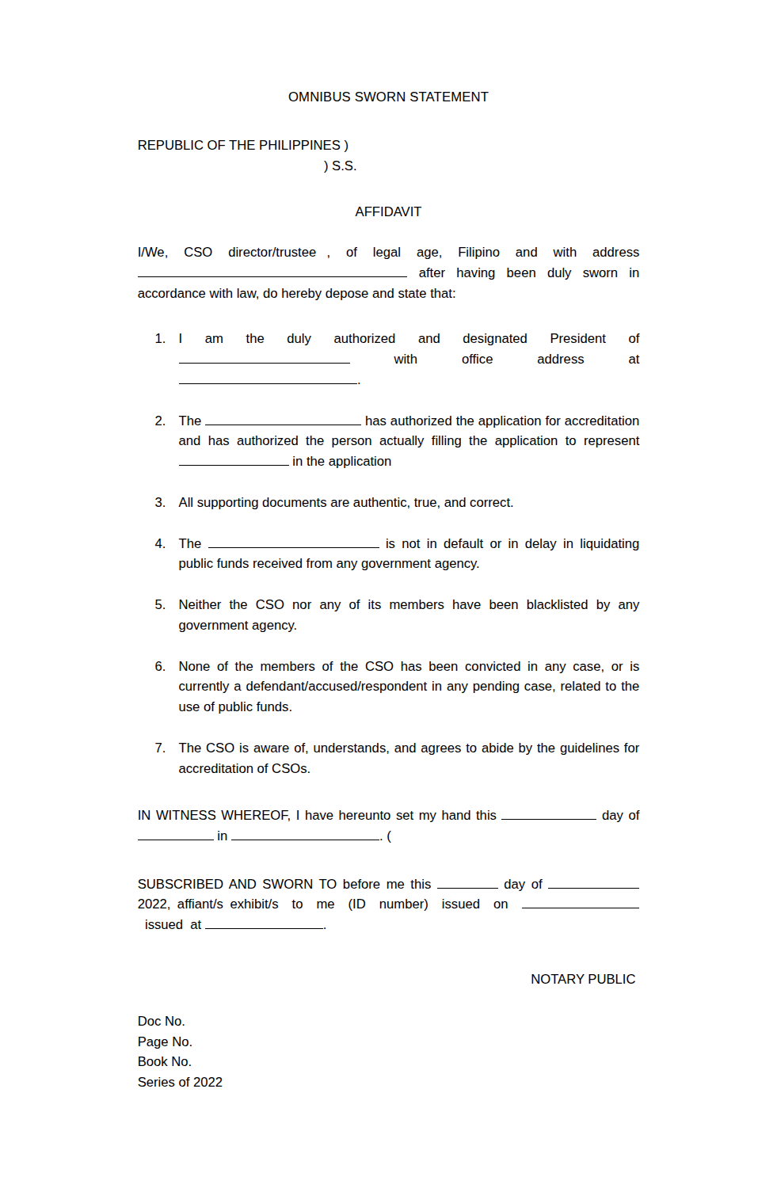OMNIBUS SWORN STATEMENT
REPUBLIC OF THE PHILIPPINES )
) S.S.
AFFIDAVIT
I/We, CSO director/trustee , of legal age, Filipino and with address after having been duly sworn in accordance with law, do hereby depose and state that:
I am the duly authorized and designated President of with office address at .
The has authorized the application for accreditation and has authorized the person actually filling the application to represent in the application
All supporting documents are authentic, true, and correct.
The is not in default or in delay in liquidating public funds received from any government agency.
Neither the CSO nor any of its members have been blacklisted by any government agency.
None of the members of the CSO has been convicted in any case, or is currently a defendant/accused/respondent in any pending case, related to the use of public funds.
The CSO is aware of, understands, and agrees to abide by the guidelines for accreditation of CSOs.
IN WITNESS WHEREOF, I have hereunto set my hand this day of in . (
SUBSCRIBED AND SWORN TO before me this day of 2022, affiant/s exhibit/s to me (ID number) issued on issued at .
NOTARY PUBLIC
Doc No.
Page No.
Book No.
Series of 2022